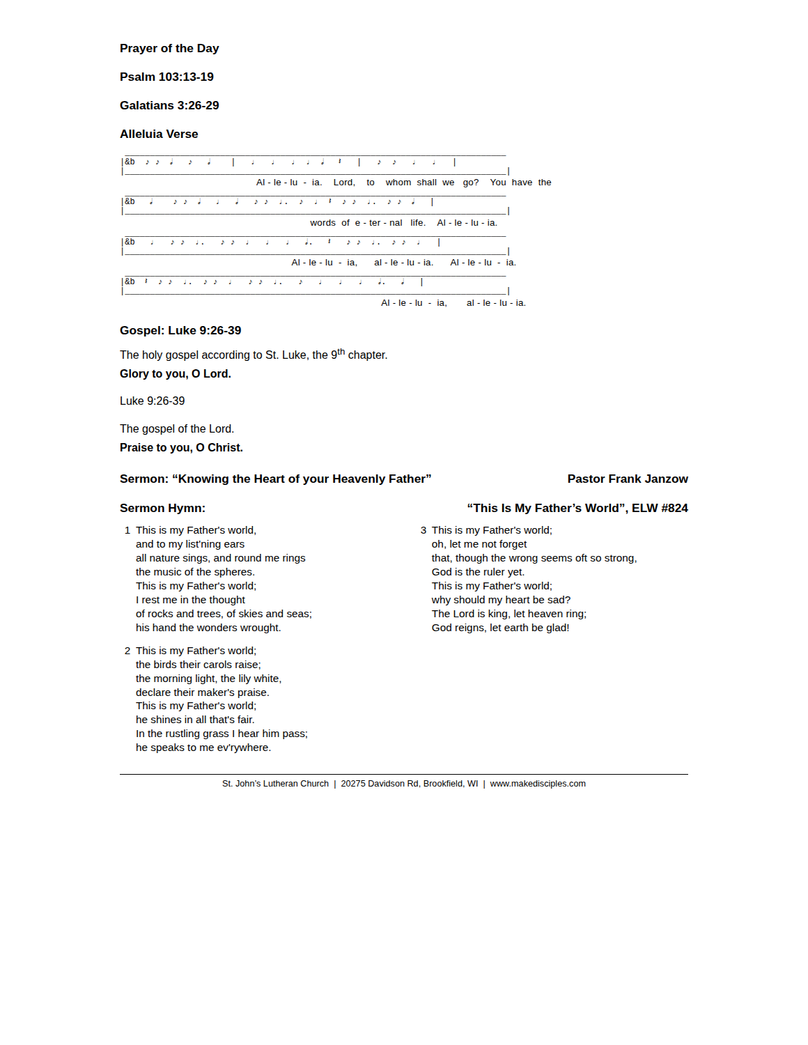Prayer of the Day
Psalm 103:13-19
Galatians 3:26-29
Alleluia Verse
 ____________________________________________________________________________
|&b  ♪ ♪  𝅗𝅥   ♪   𝅗𝅥    |   ♩   ♩   ♩  ♩  𝅗𝅥   𝄽   |   ♪  ♪   ♩   ♩   |
|____________________________________________________________________________|
Al - le - lu - ia. Lord, to whom shall we go? You have the
 ____________________________________________________________________________
|&b   𝅗𝅥    ♪ ♪  𝅗𝅥   ♩   𝅗𝅥   ♪ ♪  ♩.  ♪  ♩  𝄽  ♪ ♪  ♩.  ♪ ♪  𝅗𝅥   |
|____________________________________________________________________________|
words of e - ter - nal life. Al - le - lu - ia.
 ____________________________________________________________________________
|&b   ♩   ♪ ♪  ♩.   ♪ ♪  ♩   ♩   ♩   𝅗𝅥.   𝄽   ♪ ♪  ♩.  ♪ ♪  ♩   |
|____________________________________________________________________________|
Al - le - lu - ia, al - le - lu - ia. Al - le - lu - ia.
 ____________________________________________________________________________
|&b  𝄽  ♪ ♪  ♩.  ♪ ♪  ♩   ♪ ♪  ♩.   ♪   ♩   ♩   ♩   𝅗𝅥.   𝅗𝅥   |
|____________________________________________________________________________|
Al - le - lu - ia, al - le - lu - ia.
Gospel: Luke 9:26-39
The holy gospel according to St. Luke, the 9th chapter.
Glory to you, O Lord.
Luke 9:26-39
The gospel of the Lord.
Praise to you, O Christ.
Sermon: “Knowing the Heart of your Heavenly Father” Pastor Frank Janzow
Sermon Hymn: “This Is My Father’s World”, ELW #824
1 This is my Father's world,
and to my list'ning ears
all nature sings, and round me rings
the music of the spheres.
This is my Father's world;
I rest me in the thought
of rocks and trees, of skies and seas;
his hand the wonders wrought.
2 This is my Father's world;
the birds their carols raise;
the morning light, the lily white,
declare their maker's praise.
This is my Father's world;
he shines in all that's fair.
In the rustling grass I hear him pass;
he speaks to me ev'rywhere.
3 This is my Father's world;
oh, let me not forget
that, though the wrong seems oft so strong,
God is the ruler yet.
This is my Father's world;
why should my heart be sad?
The Lord is king, let heaven ring;
God reigns, let earth be glad!
St. John’s Lutheran Church | 20275 Davidson Rd, Brookfield, WI | www.makedisciples.com